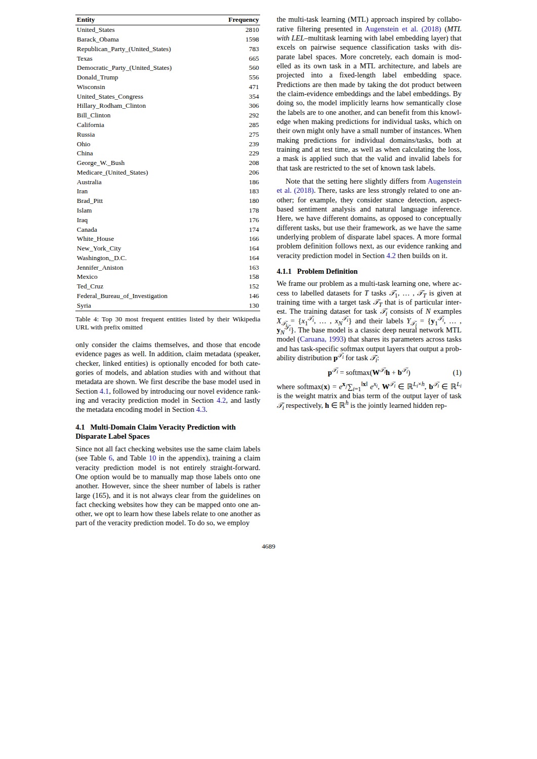| Entity | Frequency |
| --- | --- |
| United_States | 2810 |
| Barack_Obama | 1598 |
| Republican_Party_(United_States) | 783 |
| Texas | 665 |
| Democratic_Party_(United_States) | 560 |
| Donald_Trump | 556 |
| Wisconsin | 471 |
| United_States_Congress | 354 |
| Hillary_Rodham_Clinton | 306 |
| Bill_Clinton | 292 |
| California | 285 |
| Russia | 275 |
| Ohio | 239 |
| China | 229 |
| George_W._Bush | 208 |
| Medicare_(United_States) | 206 |
| Australia | 186 |
| Iran | 183 |
| Brad_Pitt | 180 |
| Islam | 178 |
| Iraq | 176 |
| Canada | 174 |
| White_House | 166 |
| New_York_City | 164 |
| Washington,_D.C. | 164 |
| Jennifer_Aniston | 163 |
| Mexico | 158 |
| Ted_Cruz | 152 |
| Federal_Bureau_of_Investigation | 146 |
| Syria | 130 |
Table 4: Top 30 most frequent entities listed by their Wikipedia URL with prefix omitted
only consider the claims themselves, and those that encode evidence pages as well. In addition, claim metadata (speaker, checker, linked entities) is optionally encoded for both categories of models, and ablation studies with and without that metadata are shown. We first describe the base model used in Section 4.1, followed by introducing our novel evidence ranking and veracity prediction model in Section 4.2, and lastly the metadata encoding model in Section 4.3.
4.1 Multi-Domain Claim Veracity Prediction with Disparate Label Spaces
Since not all fact checking websites use the same claim labels (see Table 6, and Table 10 in the appendix), training a claim veracity prediction model is not entirely straight-forward. One option would be to manually map those labels onto one another. However, since the sheer number of labels is rather large (165), and it is not always clear from the guidelines on fact checking websites how they can be mapped onto one another, we opt to learn how these labels relate to one another as part of the veracity prediction model. To do so, we employ
the multi-task learning (MTL) approach inspired by collaborative filtering presented in Augenstein et al. (2018) (MTL with LEL–multitask learning with label embedding layer) that excels on pairwise sequence classification tasks with disparate label spaces. More concretely, each domain is modelled as its own task in a MTL architecture, and labels are projected into a fixed-length label embedding space. Predictions are then made by taking the dot product between the claim-evidence embeddings and the label embeddings. By doing so, the model implicitly learns how semantically close the labels are to one another, and can benefit from this knowledge when making predictions for individual tasks, which on their own might only have a small number of instances. When making predictions for individual domains/tasks, both at training and at test time, as well as when calculating the loss, a mask is applied such that the valid and invalid labels for that task are restricted to the set of known task labels.
Note that the setting here slightly differs from Augenstein et al. (2018). There, tasks are less strongly related to one another; for example, they consider stance detection, aspect-based sentiment analysis and natural language inference. Here, we have different domains, as opposed to conceptually different tasks, but use their framework, as we have the same underlying problem of disparate label spaces. A more formal problem definition follows next, as our evidence ranking and veracity prediction model in Section 4.2 then builds on it.
4.1.1 Problem Definition
We frame our problem as a multi-task learning one, where access to labelled datasets for T tasks 𝒯1, … , 𝒯T is given at training time with a target task 𝒯T that is of particular interest. The training dataset for task 𝒯i consists of N examples X𝒯i = {x1𝒯i, … , xN𝒯i} and their labels Y𝒯i = {y1𝒯i, … , yN𝒯i}. The base model is a classic deep neural network MTL model (Caruana, 1993) that shares its parameters across tasks and has task-specific softmax output layers that output a probability distribution p𝒯i for task 𝒯i:
p𝒯i = softmax(W𝒯ih + b𝒯i) (1)
where softmax(x) = ex/∑i=1‖x‖ exi, W𝒯i ∈ ℝLi×h, b𝒯i ∈ ℝLi is the weight matrix and bias term of the output layer of task 𝒯i respectively, h ∈ ℝh is the jointly learned hidden rep-
4689